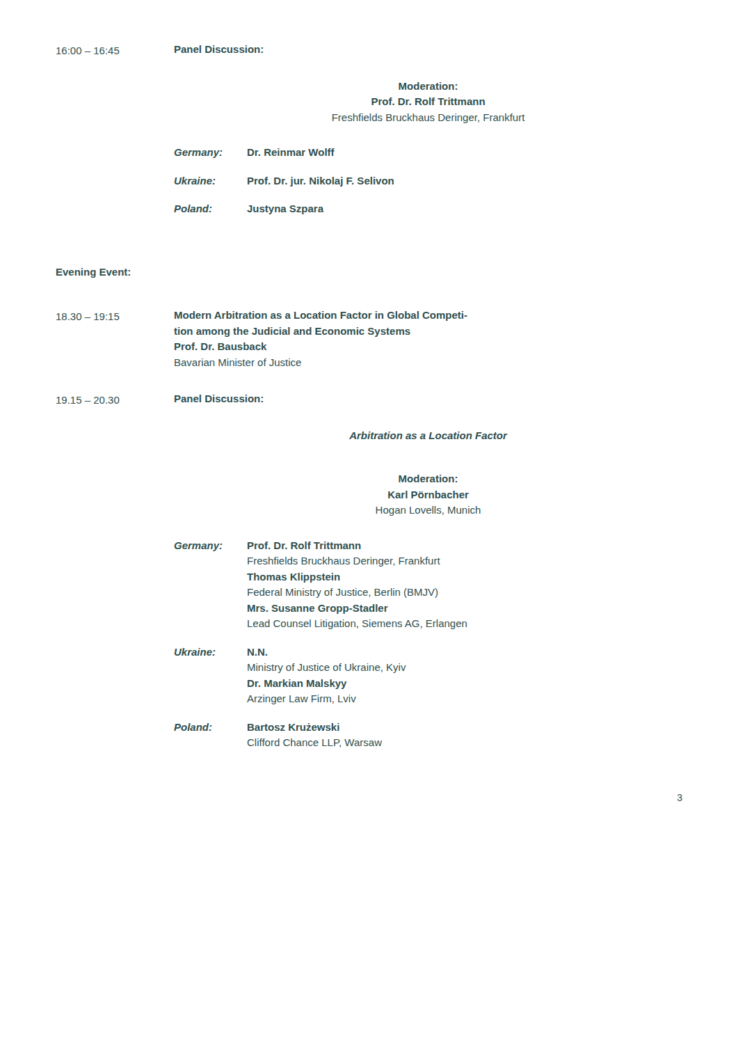16:00 – 16:45
Panel Discussion:
Moderation: Prof. Dr. Rolf Trittmann Freshfields Bruckhaus Deringer, Frankfurt
Germany:
Dr. Reinmar Wolff
Ukraine:
Prof. Dr. jur. Nikolaj F. Selivon
Poland:
Justyna Szpara
Evening Event:
18.30 – 19:15
Modern Arbitration as a Location Factor in Global Competi-
tion among the Judicial and Economic Systems
Prof. Dr. Bausback
Bavarian Minister of Justice
19.15 – 20.30
Panel Discussion:
Arbitration as a Location Factor
Moderation: Karl Pörnbacher Hogan Lovells, Munich
Germany:
Prof. Dr. Rolf Trittmann
Freshfields Bruckhaus Deringer, Frankfurt
Thomas Klippstein
Federal Ministry of Justice, Berlin (BMJV)
Mrs. Susanne Gropp-Stadler
Lead Counsel Litigation, Siemens AG, Erlangen
Ukraine:
N.N.
Ministry of Justice of Ukraine, Kyiv
Dr. Markian Malskyy
Arzinger Law Firm, Lviv
Poland:
Bartosz Krużewski
Clifford Chance LLP, Warsaw
3